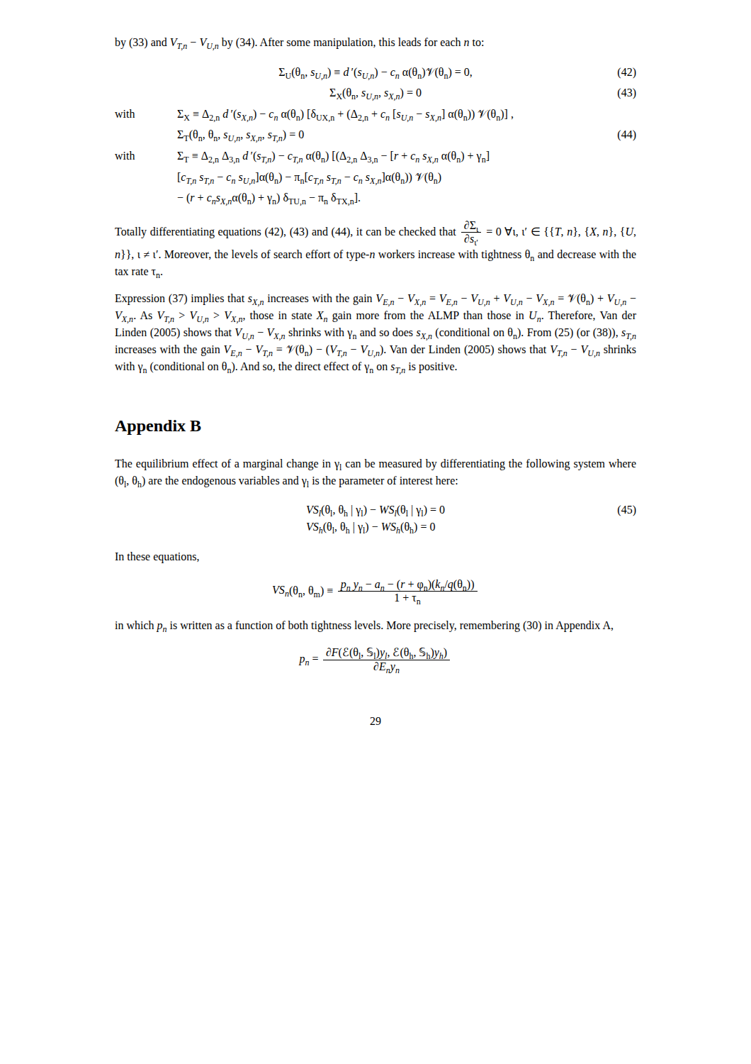by (33) and VT,n − VU,n by (34). After some manipulation, this leads for each n to:
ΣU(θn, sU,n) ≡ d ′(sU,n) − cn α(θn)𝒱(θn) = 0, (42)
ΣX(θn, sU,n, sX,n) = 0 (43)
with ΣX ≡ Δ2,n d ′(sX,n) − cn α(θn) [δUX,n + (Δ2,n + cn [sU,n − sX,n] α(θn)) 𝒱(θn)] ,
ΣT(θn, θn, sU,n, sX,n, sT,n) = 0 (44)
with ΣT ≡ Δ2,n Δ3,n d ′(sT,n) − cT,n α(θn) [(Δ2,n Δ3,n − [r + cn sX,n α(θn) + γn]
[cT,n sT,n − cn sU,n]α(θn) − πn[cT,n sT,n − cn sX,n]α(θn)) 𝒱(θn)
− (r + cnsX,nα(θn) + γn) δTU,n − πn δTX,n].
Totally differentiating equations (42), (43) and (44), it can be checked that ∂Σι∂sι′ = 0 ∀ι, ι′ ∈ {{T, n}, {X, n}, {U, n}}, ι ≠ ι′. Moreover, the levels of search effort of type-n workers increase with tightness θn and decrease with the tax rate τn.
Expression (37) implies that sX,n increases with the gain VE,n − VX,n = VE,n − VU,n + VU,n − VX,n = 𝒱(θn) + VU,n − VX,n. As VT,n > VU,n > VX,n, those in state Xn gain more from the ALMP than those in Un. Therefore, Van der Linden (2005) shows that VU,n − VX,n shrinks with γn and so does sX,n (conditional on θn). From (25) (or (38)), sT,n increases with the gain VE,n − VT,n = 𝒱(θn) − (VT,n − VU,n). Van der Linden (2005) shows that VT,n − VU,n shrinks with γn (conditional on θn). And so, the direct effect of γn on sT,n is positive.
Appendix B
The equilibrium effect of a marginal change in γl can be measured by differentiating the following system where (θl, θh) are the endogenous variables and γl is the parameter of interest here:
VSl(θl, θh | γl) − WSl(θl | γl) = 0
VSh(θl, θh | γl) − WSh(θh) = 0 (45)
In these equations,
VSn(θn, θm) ≡ pn yn − an − (r + φn)(kn/q(θn)) 1 + τn
in which pn is written as a function of both tightness levels. More precisely, remembering (30) in Appendix A,
pn = ∂F(ℰ(θl, 𝕊l)yl, ℰ(θh, 𝕊h)yh) ∂Enyn
29